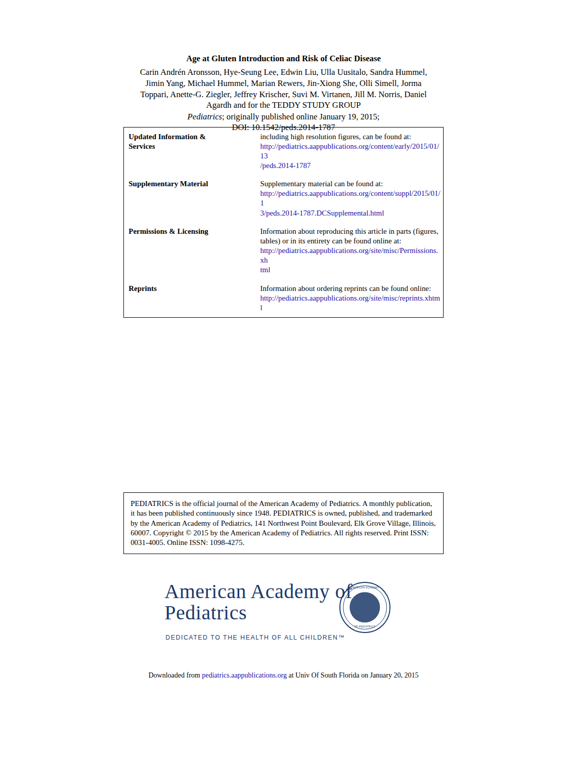Age at Gluten Introduction and Risk of Celiac Disease
Carin Andrén Aronsson, Hye-Seung Lee, Edwin Liu, Ulla Uusitalo, Sandra Hummel,
Jimin Yang, Michael Hummel, Marian Rewers, Jin-Xiong She, Olli Simell, Jorma
Toppari, Anette-G. Ziegler, Jeffrey Krischer, Suvi M. Virtanen, Jill M. Norris, Daniel
Agardh and for the TEDDY STUDY GROUP
Pediatrics; originally published online January 19, 2015;
DOI: 10.1542/peds.2014-1787
| Updated Information & Services | including high resolution figures, can be found at: http://pediatrics.aappublications.org/content/early/2015/01/13 /peds.2014-1787 |
| Supplementary Material | Supplementary material can be found at: http://pediatrics.aappublications.org/content/suppl/2015/01/1 3/peds.2014-1787.DCSupplemental.html |
| Permissions & Licensing | Information about reproducing this article in parts (figures, tables) or in its entirety can be found online at: http://pediatrics.aappublications.org/site/misc/Permissions.xh tml |
| Reprints | Information about ordering reprints can be found online: http://pediatrics.aappublications.org/site/misc/reprints.xhtml |
| PEDIATRICS is the official journal of the American Academy of Pediatrics. A monthly publication, it has been published continuously since 1948. PEDIATRICS is owned, published, and trademarked by the American Academy of Pediatrics, 141 Northwest Point Boulevard, Elk Grove Village, Illinois, 60007. Copyright © 2015 by the American Academy of Pediatrics. All rights reserved. Print ISSN: 0031-4005. Online ISSN: 1098-4275. |
American Academy of Pediatrics
DEDICATED TO THE HEALTH OF ALL CHILDREN™
AMERICAN ACADEMY
OF PEDIATRICS
Downloaded from pediatrics.aappublications.org at Univ Of South Florida on January 20, 2015